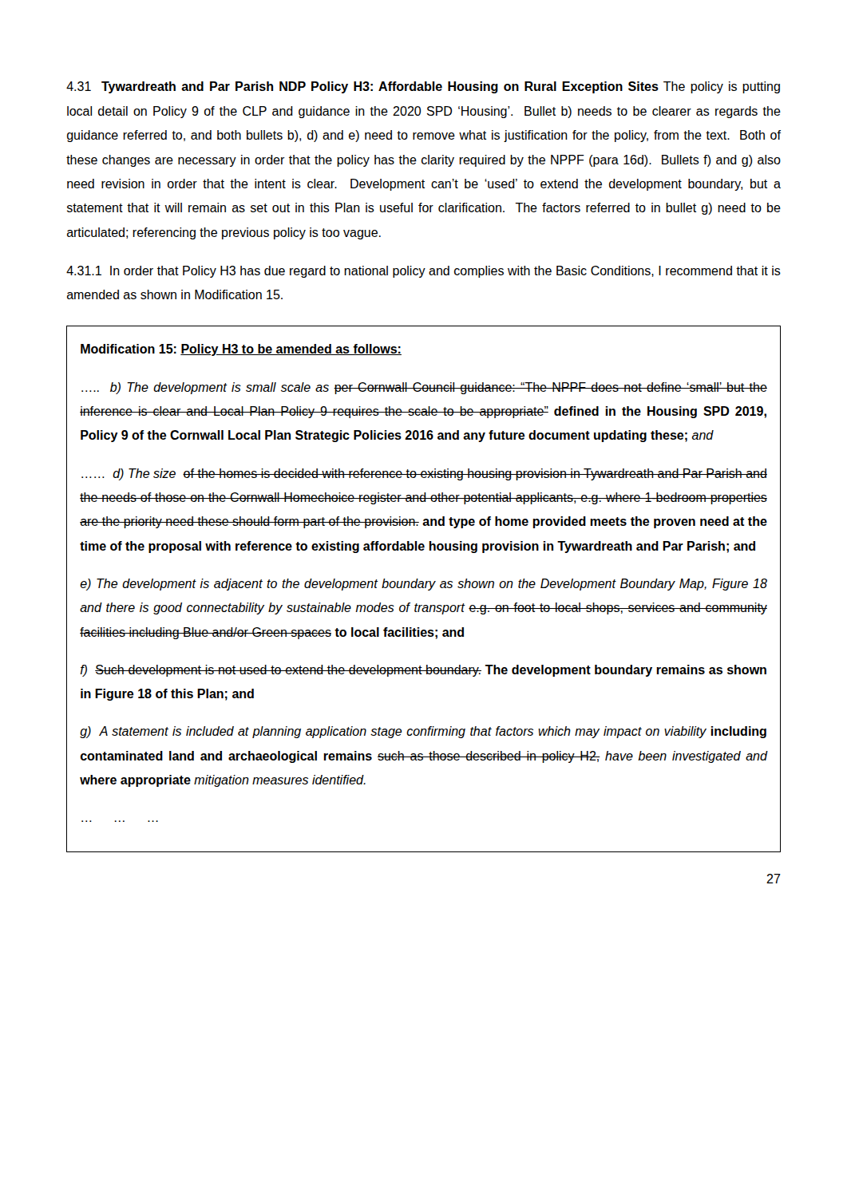4.31 Tywardreath and Par Parish NDP Policy H3: Affordable Housing on Rural Exception Sites The policy is putting local detail on Policy 9 of the CLP and guidance in the 2020 SPD ‘Housing’. Bullet b) needs to be clearer as regards the guidance referred to, and both bullets b), d) and e) need to remove what is justification for the policy, from the text. Both of these changes are necessary in order that the policy has the clarity required by the NPPF (para 16d). Bullets f) and g) also need revision in order that the intent is clear. Development can’t be ‘used’ to extend the development boundary, but a statement that it will remain as set out in this Plan is useful for clarification. The factors referred to in bullet g) need to be articulated; referencing the previous policy is too vague.
4.31.1 In order that Policy H3 has due regard to national policy and complies with the Basic Conditions, I recommend that it is amended as shown in Modification 15.
Modification 15: Policy H3 to be amended as follows:
….. b) The development is small scale as per Cornwall Council guidance: “The NPPF does not define ‘small’ but the inference is clear and Local Plan Policy 9 requires the scale to be appropriate” defined in the Housing SPD 2019, Policy 9 of the Cornwall Local Plan Strategic Policies 2016 and any future document updating these; and
…… d) The size of the homes is decided with reference to existing housing provision in Tywardreath and Par Parish and the needs of those on the Cornwall Homechoice register and other potential applicants, e.g. where 1-bedroom properties are the priority need these should form part of the provision. and type of home provided meets the proven need at the time of the proposal with reference to existing affordable housing provision in Tywardreath and Par Parish; and
e) The development is adjacent to the development boundary as shown on the Development Boundary Map, Figure 18 and there is good connectability by sustainable modes of transport e.g. on foot to local shops, services and community facilities including Blue and/or Green spaces to local facilities; and
f) Such development is not used to extend the development boundary. The development boundary remains as shown in Figure 18 of this Plan; and
g) A statement is included at planning application stage confirming that factors which may impact on viability including contaminated land and archaeological remains such as those described in policy H2, have been investigated and where appropriate mitigation measures identified.
… … …
27